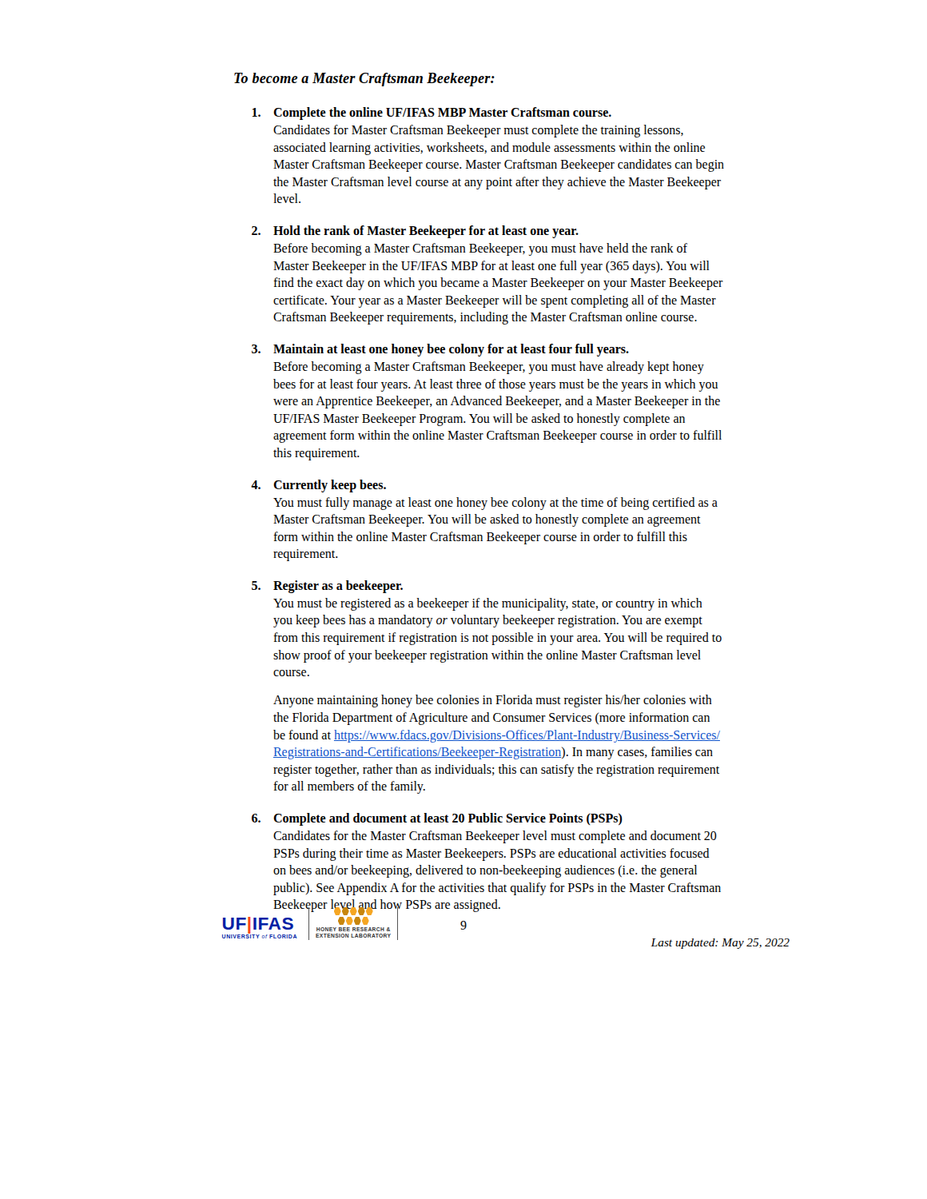To become a Master Craftsman Beekeeper:
Complete the online UF/IFAS MBP Master Craftsman course. Candidates for Master Craftsman Beekeeper must complete the training lessons, associated learning activities, worksheets, and module assessments within the online Master Craftsman Beekeeper course. Master Craftsman Beekeeper candidates can begin the Master Craftsman level course at any point after they achieve the Master Beekeeper level.
Hold the rank of Master Beekeeper for at least one year. Before becoming a Master Craftsman Beekeeper, you must have held the rank of Master Beekeeper in the UF/IFAS MBP for at least one full year (365 days). You will find the exact day on which you became a Master Beekeeper on your Master Beekeeper certificate. Your year as a Master Beekeeper will be spent completing all of the Master Craftsman Beekeeper requirements, including the Master Craftsman online course.
Maintain at least one honey bee colony for at least four full years. Before becoming a Master Craftsman Beekeeper, you must have already kept honey bees for at least four years. At least three of those years must be the years in which you were an Apprentice Beekeeper, an Advanced Beekeeper, and a Master Beekeeper in the UF/IFAS Master Beekeeper Program. You will be asked to honestly complete an agreement form within the online Master Craftsman Beekeeper course in order to fulfill this requirement.
Currently keep bees. You must fully manage at least one honey bee colony at the time of being certified as a Master Craftsman Beekeeper. You will be asked to honestly complete an agreement form within the online Master Craftsman Beekeeper course in order to fulfill this requirement.
Register as a beekeeper. You must be registered as a beekeeper if the municipality, state, or country in which you keep bees has a mandatory or voluntary beekeeper registration. You are exempt from this requirement if registration is not possible in your area. You will be required to show proof of your beekeeper registration within the online Master Craftsman level course.
Anyone maintaining honey bee colonies in Florida must register his/her colonies with the Florida Department of Agriculture and Consumer Services (more information can be found at https://www.fdacs.gov/Divisions-Offices/Plant-Industry/Business-Services/Registrations-and-Certifications/Beekeeper-Registration). In many cases, families can register together, rather than as individuals; this can satisfy the registration requirement for all members of the family.
Complete and document at least 20 Public Service Points (PSPs) Candidates for the Master Craftsman Beekeeper level must complete and document 20 PSPs during their time as Master Beekeepers. PSPs are educational activities focused on bees and/or beekeeping, delivered to non-beekeeping audiences (i.e. the general public). See Appendix A for the activities that qualify for PSPs in the Master Craftsman Beekeeper level and how PSPs are assigned.
UF|IFAS
UNIVERSITY of FLORIDA
HONEY BEE RESEARCH &
EXTENSION LABORATORY
9
Last updated: May 25, 2022